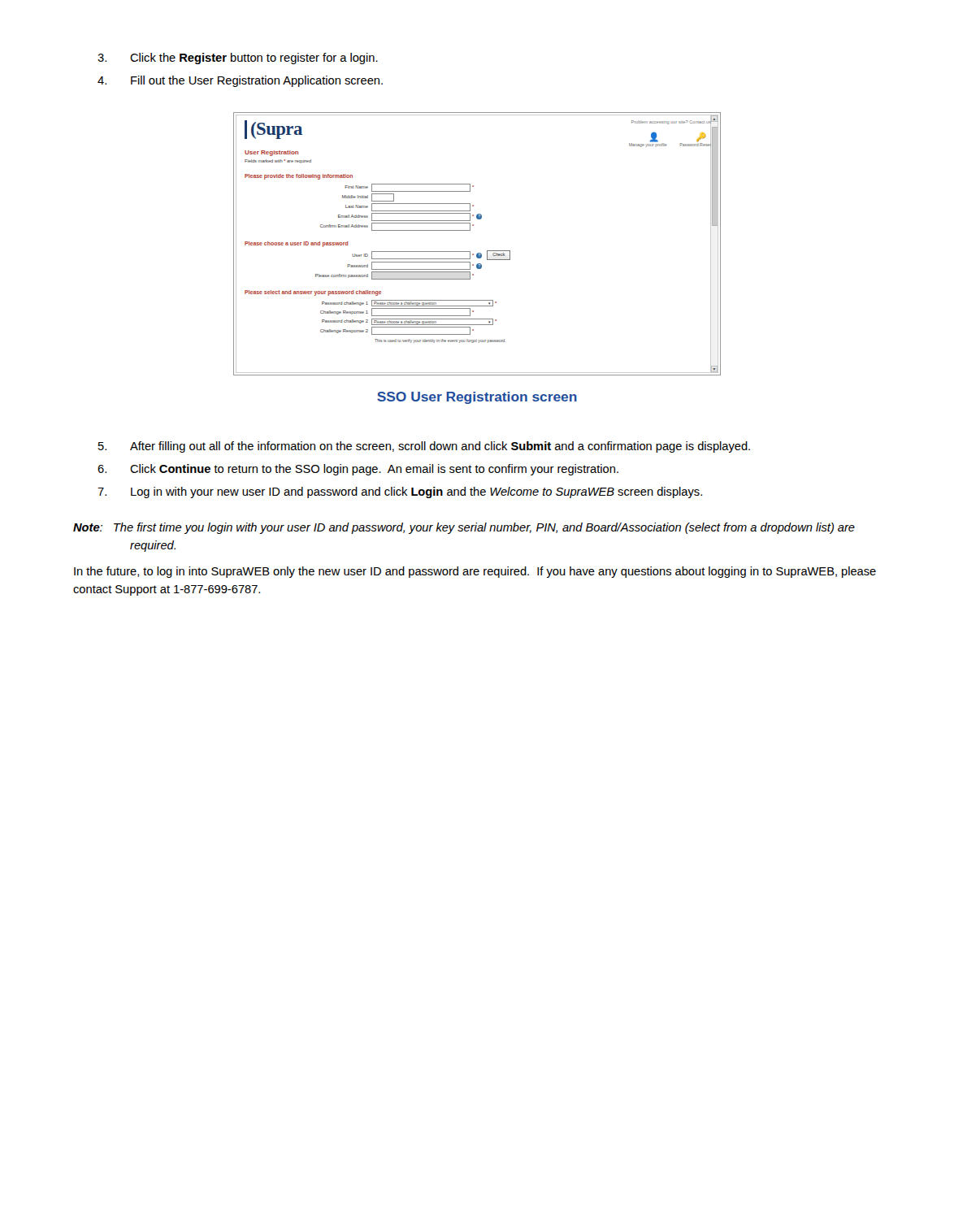Click the Register button to register for a login.
Fill out the User Registration Application screen.
▲
▼
Problem accessing our site? Contact us
👤Manage your profile 🔑Password Reset
(Supra
User Registration
Fields marked with * are required
Please provide the following information
| First Name | * |
| Middle Initial | |
| Last Name | * |
| Email Address | * ? |
| Confirm Email Address | * |
Please choose a user ID and password
| User ID | * ? Check |
| Password | * ? |
| Please confirm password | * |
Please select and answer your password challenge
| Password challenge 1 | Please choose a challenge question * |
| Challenge Response 1 | * |
| Password challenge 2 | Please choose a challenge question * |
| Challenge Response 2 | * |
This is used to verify your identity in the event you forgot your password.
SSO User Registration screen
After filling out all of the information on the screen, scroll down and click Submit and a confirmation page is displayed.
Click Continue to return to the SSO login page. An email is sent to confirm your registration.
Log in with your new user ID and password and click Login and the Welcome to SupraWEB screen displays.
Note: The first time you login with your user ID and password, your key serial number, PIN, and Board/Association (select from a dropdown list) are required.
In the future, to log in into SupraWEB only the new user ID and password are required. If you have any questions about logging in to SupraWEB, please contact Support at 1-877-699-6787.